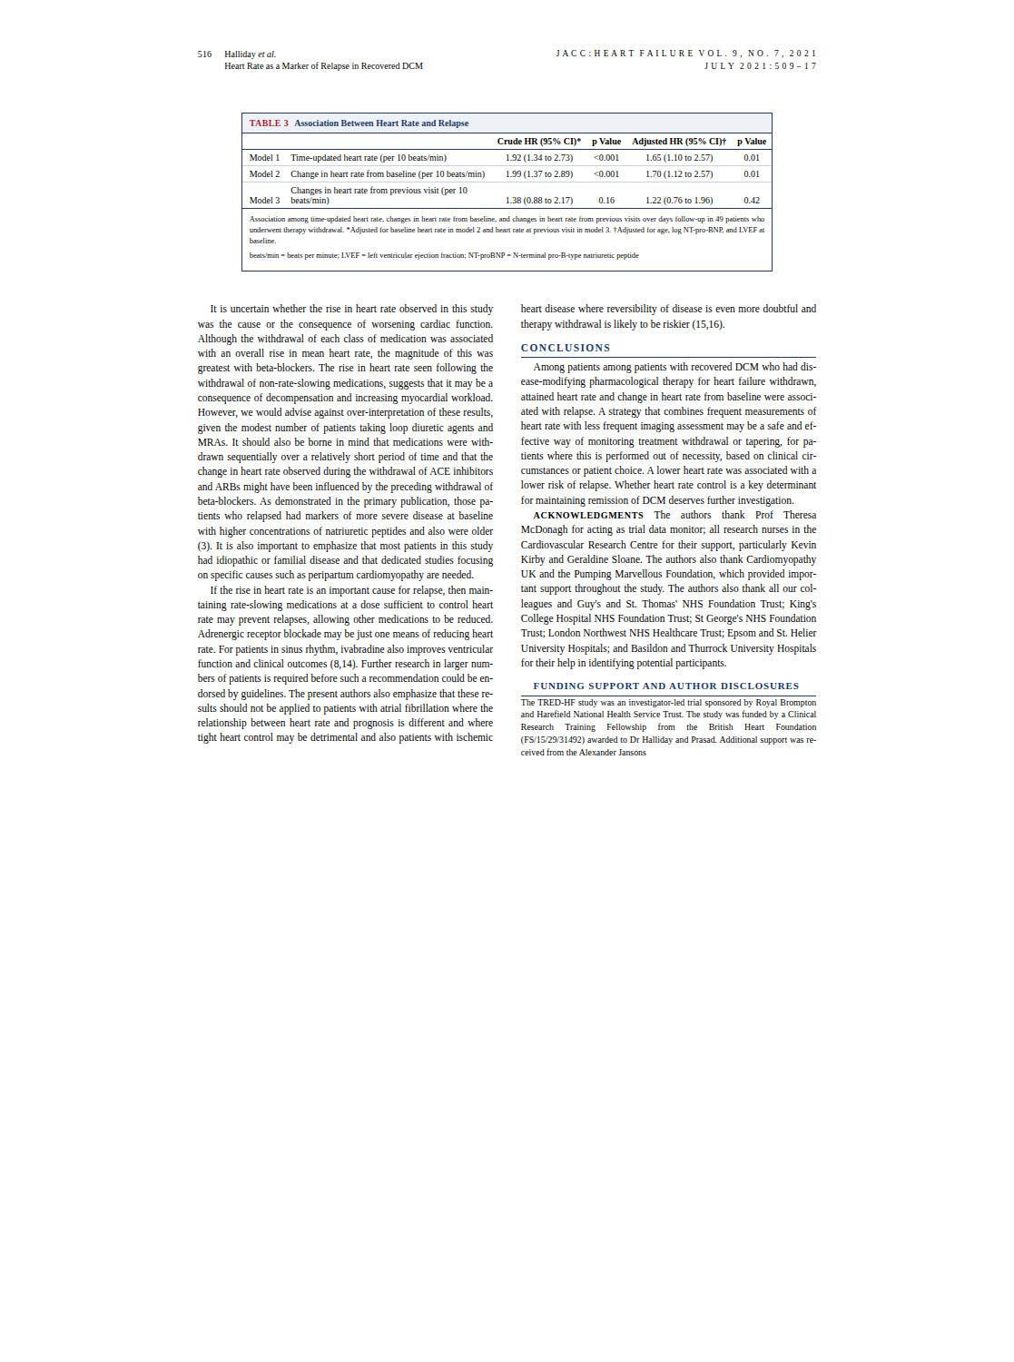516
Halliday et al.
Heart Rate as a Marker of Relapse in Recovered DCM
J A C C : H E A R T F A I L U R E V O L . 9 , N O . 7 , 2 0 2 1
J U L Y 2 0 2 1 : 5 0 9 – 1 7
TABLE 3 Association Between Heart Rate and Relapse
| | Crude HR (95% CI)* | p Value | Adjusted HR (95% CI)† | p Value |
| --- | --- | --- | --- | --- |
| Model 1 | Time-updated heart rate (per 10 beats/min) | 1.92 (1.34 to 2.73) | <0.001 | 1.65 (1.10 to 2.57) | 0.01 |
| Model 2 | Change in heart rate from baseline (per 10 beats/min) | 1.99 (1.37 to 2.89) | <0.001 | 1.70 (1.12 to 2.57) | 0.01 |
| Model 3 | Changes in heart rate from previous visit (per 10 beats/min) | 1.38 (0.88 to 2.17) | 0.16 | 1.22 (0.76 to 1.96) | 0.42 |
Association among time-updated heart rate, changes in heart rate from baseline, and changes in heart rate from previous visits over days follow-up in 49 patients who underwent therapy withdrawal. *Adjusted for baseline heart rate in model 2 and heart rate at previous visit in model 3. †Adjusted for age, log NT-pro-BNP, and LVEF at baseline.
beats/min = beats per minute; LVEF = left ventricular ejection fraction; NT-proBNP = N-terminal pro-B-type natriuretic peptide
It is uncertain whether the rise in heart rate observed in this study was the cause or the consequence of worsening cardiac function. Although the withdrawal of each class of medication was associated with an overall rise in mean heart rate, the magnitude of this was greatest with beta-blockers. The rise in heart rate seen following the withdrawal of non-rate-slowing medications, suggests that it may be a consequence of decompensation and increasing myocardial workload. However, we would advise against over-interpretation of these results, given the modest number of patients taking loop diuretic agents and MRAs. It should also be borne in mind that medications were withdrawn sequentially over a relatively short period of time and that the change in heart rate observed during the withdrawal of ACE inhibitors and ARBs might have been influenced by the preceding withdrawal of beta-blockers. As demonstrated in the primary publication, those patients who relapsed had markers of more severe disease at baseline with higher concentrations of natriuretic peptides and also were older (3). It is also important to emphasize that most patients in this study had idiopathic or familial disease and that dedicated studies focusing on specific causes such as peripartum cardiomyopathy are needed.
If the rise in heart rate is an important cause for relapse, then maintaining rate-slowing medications at a dose sufficient to control heart rate may prevent relapses, allowing other medications to be reduced. Adrenergic receptor blockade may be just one means of reducing heart rate. For patients in sinus rhythm, ivabradine also improves ventricular function and clinical outcomes (8,14). Further research in larger numbers of patients is required before such a recommendation could be endorsed by guidelines. The present authors also emphasize that these results should not be applied to patients with atrial fibrillation where the relationship between heart rate and prognosis is different and where tight heart control may be detrimental and also patients with ischemic heart disease where reversibility of disease is even more doubtful and therapy withdrawal is likely to be riskier (15,16).
CONCLUSIONS
Among patients among patients with recovered DCM who had disease-modifying pharmacological therapy for heart failure withdrawn, attained heart rate and change in heart rate from baseline were associated with relapse. A strategy that combines frequent measurements of heart rate with less frequent imaging assessment may be a safe and effective way of monitoring treatment withdrawal or tapering, for patients where this is performed out of necessity, based on clinical circumstances or patient choice. A lower heart rate was associated with a lower risk of relapse. Whether heart rate control is a key determinant for maintaining remission of DCM deserves further investigation.
ACKNOWLEDGMENTS The authors thank Prof Theresa McDonagh for acting as trial data monitor; all research nurses in the Cardiovascular Research Centre for their support, particularly Kevin Kirby and Geraldine Sloane. The authors also thank Cardiomyopathy UK and the Pumping Marvellous Foundation, which provided important support throughout the study. The authors also thank all our colleagues and Guy's and St. Thomas' NHS Foundation Trust; King's College Hospital NHS Foundation Trust; St George's NHS Foundation Trust; London Northwest NHS Healthcare Trust; Epsom and St. Helier University Hospitals; and Basildon and Thurrock University Hospitals for their help in identifying potential participants.
FUNDING SUPPORT AND AUTHOR DISCLOSURES
The TRED-HF study was an investigator-led trial sponsored by Royal Brompton and Harefield National Health Service Trust. The study was funded by a Clinical Research Training Fellowship from the British Heart Foundation (FS/15/29/31492) awarded to Dr Halliday and Prasad. Additional support was received from the Alexander Jansons